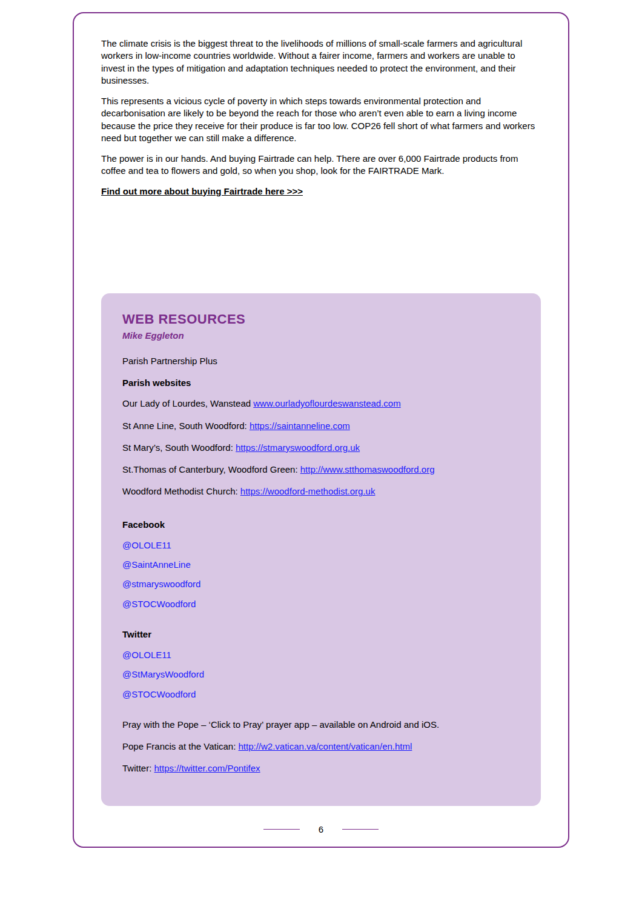The climate crisis is the biggest threat to the livelihoods of millions of small-scale farmers and agricultural workers in low-income countries worldwide. Without a fairer income, farmers and workers are unable to invest in the types of mitigation and adaptation techniques needed to protect the environment, and their businesses.
This represents a vicious cycle of poverty in which steps towards environmental protection and decarbonisation are likely to be beyond the reach for those who aren’t even able to earn a living income because the price they receive for their produce is far too low. COP26 fell short of what farmers and workers need but together we can still make a difference.
The power is in our hands. And buying Fairtrade can help. There are over 6,000 Fairtrade products from coffee and tea to flowers and gold, so when you shop, look for the FAIRTRADE Mark.
Find out more about buying Fairtrade here >>>
WEB RESOURCES
Mike Eggleton
Parish Partnership Plus
Parish websites
Our Lady of Lourdes, Wanstead www.ourladyoflourdeswanstead.com
St Anne Line, South Woodford: https://saintanneline.com
St Mary’s, South Woodford: https://stmaryswoodford.org.uk
St.Thomas of Canterbury, Woodford Green: http://www.stthomaswoodford.org
Woodford Methodist Church: https://woodford-methodist.org.uk
Facebook
@OLOLE11
@SaintAnneLine
@stmaryswoodford
@STOCWoodford
Twitter
@OLOLE11
@StMarysWoodford
@STOCWoodford
Pray with the Pope – ‘Click to Pray’ prayer app – available on Android and iOS.
Pope Francis at the Vatican: http://w2.vatican.va/content/vatican/en.html
Twitter: https://twitter.com/Pontifex
6